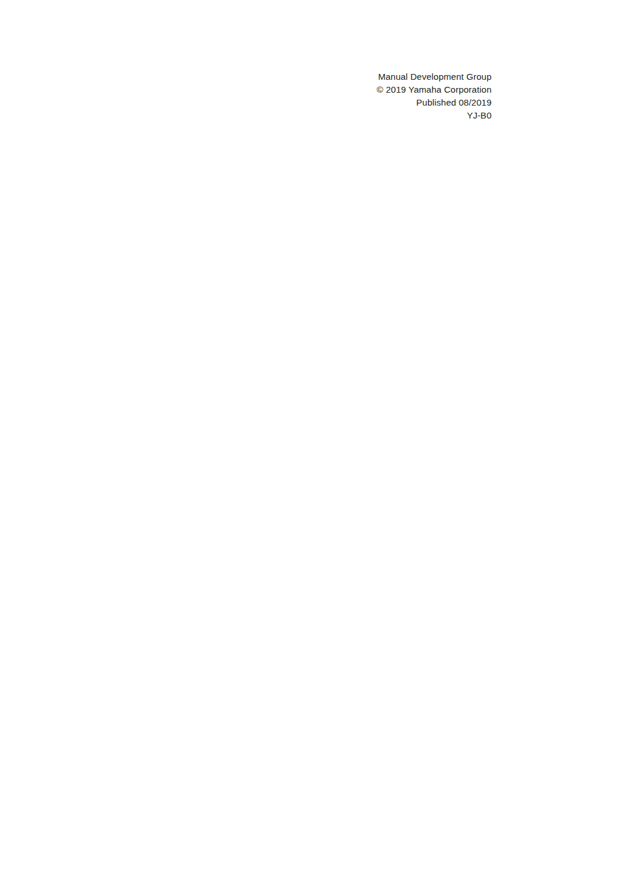Manual Development Group
© 2019 Yamaha Corporation
Published 08/2019
YJ-B0